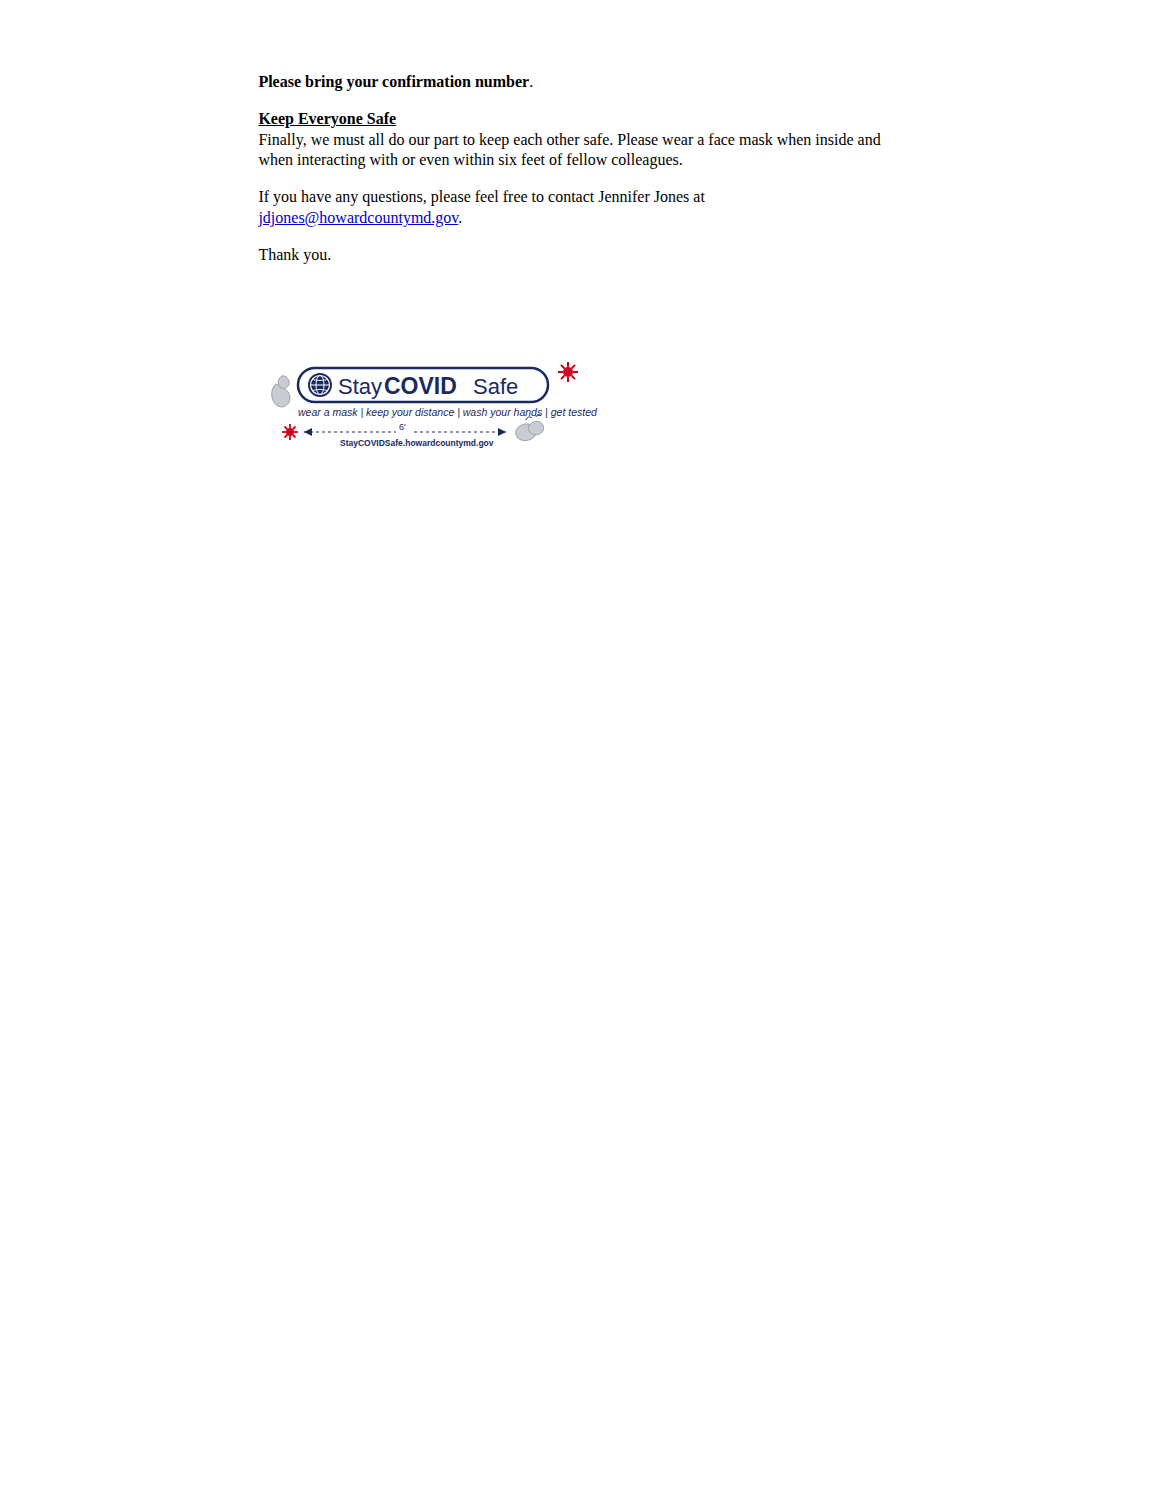Please bring your confirmation number.
Keep Everyone Safe
Finally, we must all do our part to keep each other safe. Please wear a face mask when inside and when interacting with or even within six feet of fellow colleagues.
If you have any questions, please feel free to contact Jennifer Jones at jdjones@howardcountymd.gov.
Thank you.
StayCOVIDSafe Stay COVID Safe wear a mask | keep your distance | wash your hands | get tested 6' StayCOVIDSafe.howardcountymd.gov